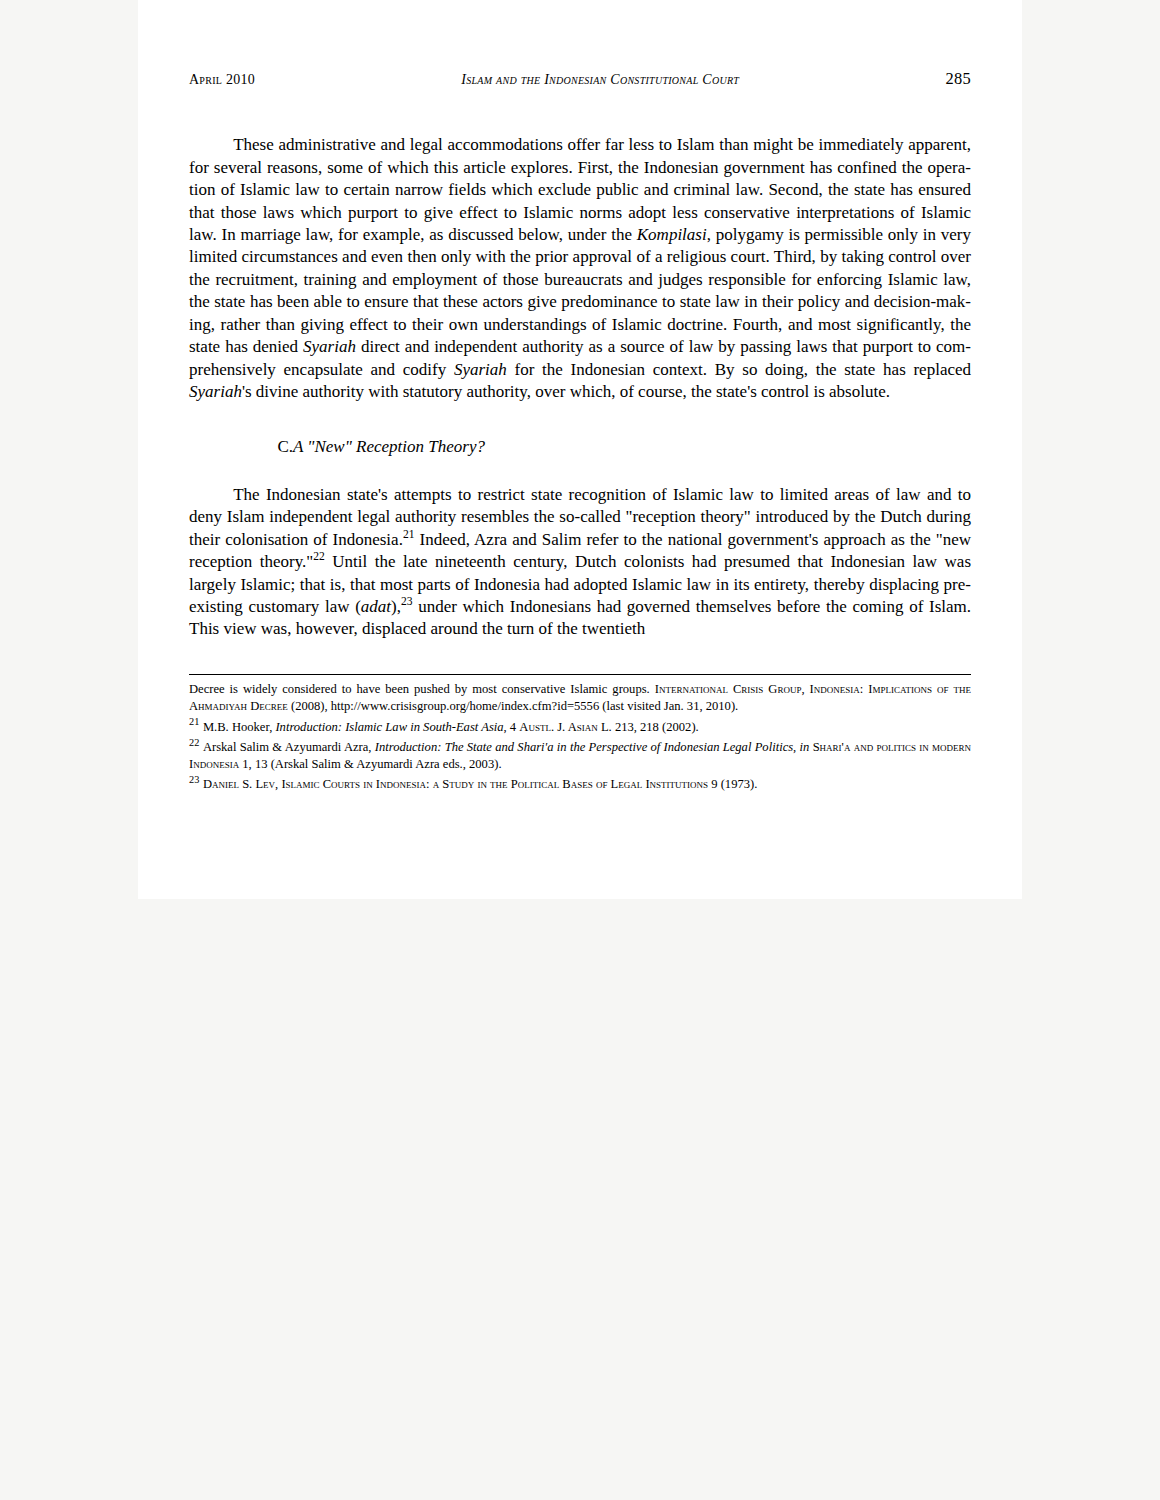April 2010 Islam and the Indonesian Constitutional Court 285
These administrative and legal accommodations offer far less to Islam than might be immediately apparent, for several reasons, some of which this article explores. First, the Indonesian government has confined the operation of Islamic law to certain narrow fields which exclude public and criminal law. Second, the state has ensured that those laws which purport to give effect to Islamic norms adopt less conservative interpretations of Islamic law. In marriage law, for example, as discussed below, under the Kompilasi, polygamy is permissible only in very limited circumstances and even then only with the prior approval of a religious court. Third, by taking control over the recruitment, training and employment of those bureaucrats and judges responsible for enforcing Islamic law, the state has been able to ensure that these actors give predominance to state law in their policy and decision-making, rather than giving effect to their own understandings of Islamic doctrine. Fourth, and most significantly, the state has denied Syariah direct and independent authority as a source of law by passing laws that purport to comprehensively encapsulate and codify Syariah for the Indonesian context. By so doing, the state has replaced Syariah's divine authority with statutory authority, over which, of course, the state's control is absolute.
C. A "New" Reception Theory?
The Indonesian state's attempts to restrict state recognition of Islamic law to limited areas of law and to deny Islam independent legal authority resembles the so-called "reception theory" introduced by the Dutch during their colonisation of Indonesia.21 Indeed, Azra and Salim refer to the national government's approach as the "new reception theory."22 Until the late nineteenth century, Dutch colonists had presumed that Indonesian law was largely Islamic; that is, that most parts of Indonesia had adopted Islamic law in its entirety, thereby displacing pre-existing customary law (adat),23 under which Indonesians had governed themselves before the coming of Islam. This view was, however, displaced around the turn of the twentieth
Decree is widely considered to have been pushed by most conservative Islamic groups. International Crisis Group, Indonesia: Implications of the Ahmadiyah Decree (2008), http://www.crisisgroup.org/home/index.cfm?id=5556 (last visited Jan. 31, 2010).
21 M.B. Hooker, Introduction: Islamic Law in South-East Asia, 4 Austl. J. Asian L. 213, 218 (2002).
22 Arskal Salim & Azyumardi Azra, Introduction: The State and Shari'a in the Perspective of Indonesian Legal Politics, in Shari'a and politics in modern Indonesia 1, 13 (Arskal Salim & Azyumardi Azra eds., 2003).
23 Daniel S. Lev, Islamic Courts in Indonesia: a Study in the Political Bases of Legal Institutions 9 (1973).